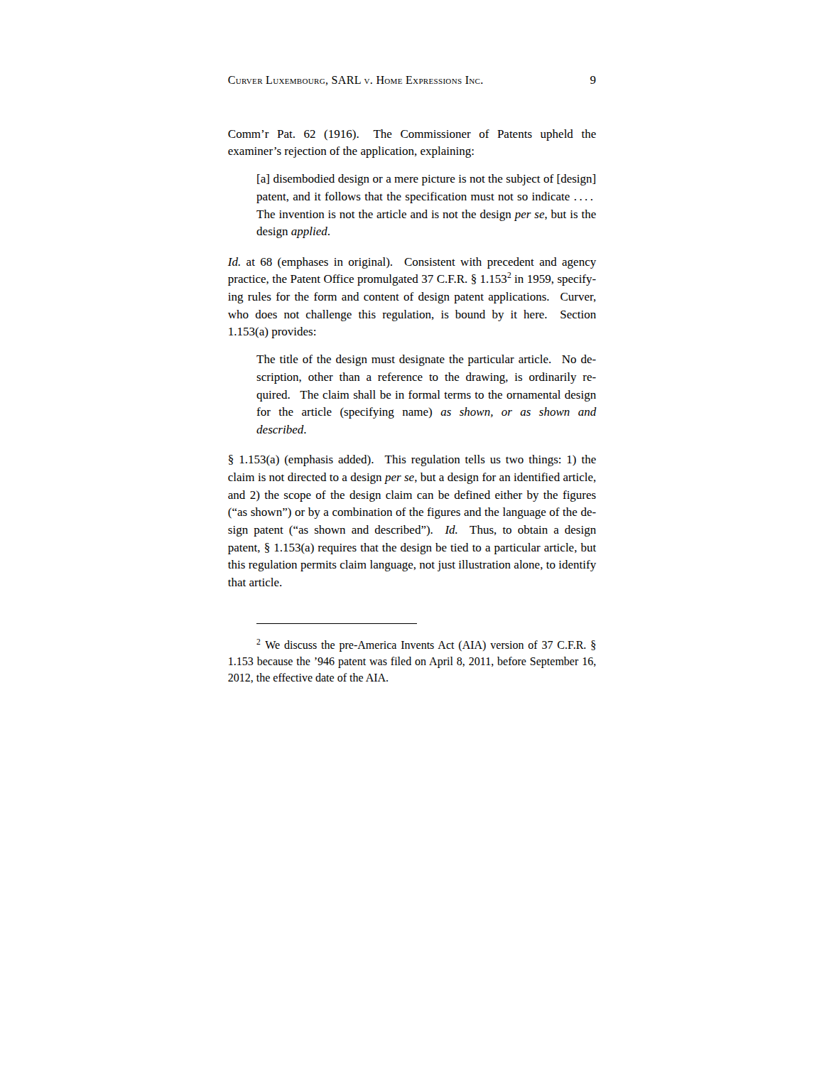Curver Luxembourg, SARL v. Home Expressions Inc. 9
Comm’r Pat. 62 (1916).  The Commissioner of Patents upheld the examiner’s rejection of the application, explaining:
[a] disembodied design or a mere picture is not the subject of [design] patent, and it follows that the specification must not so indicate . . . . The invention is not the article and is not the design per se, but is the design applied.
Id. at 68 (emphases in original).  Consistent with precedent and agency practice, the Patent Office promulgated 37 C.F.R. § 1.1532 in 1959, specifying rules for the form and content of design patent applications.  Curver, who does not challenge this regulation, is bound by it here.  Section 1.153(a) provides:
The title of the design must designate the particular article.  No description, other than a reference to the drawing, is ordinarily required.  The claim shall be in formal terms to the ornamental design for the article (specifying name) as shown, or as shown and described.
§ 1.153(a) (emphasis added).  This regulation tells us two things: 1) the claim is not directed to a design per se, but a design for an identified article, and 2) the scope of the design claim can be defined either by the figures (“as shown”) or by a combination of the figures and the language of the design patent (“as shown and described”).  Id.  Thus, to obtain a design patent, § 1.153(a) requires that the design be tied to a particular article, but this regulation permits claim language, not just illustration alone, to identify that article.
2 We discuss the pre-America Invents Act (AIA) version of 37 C.F.R. § 1.153 because the ’946 patent was filed on April 8, 2011, before September 16, 2012, the effective date of the AIA.